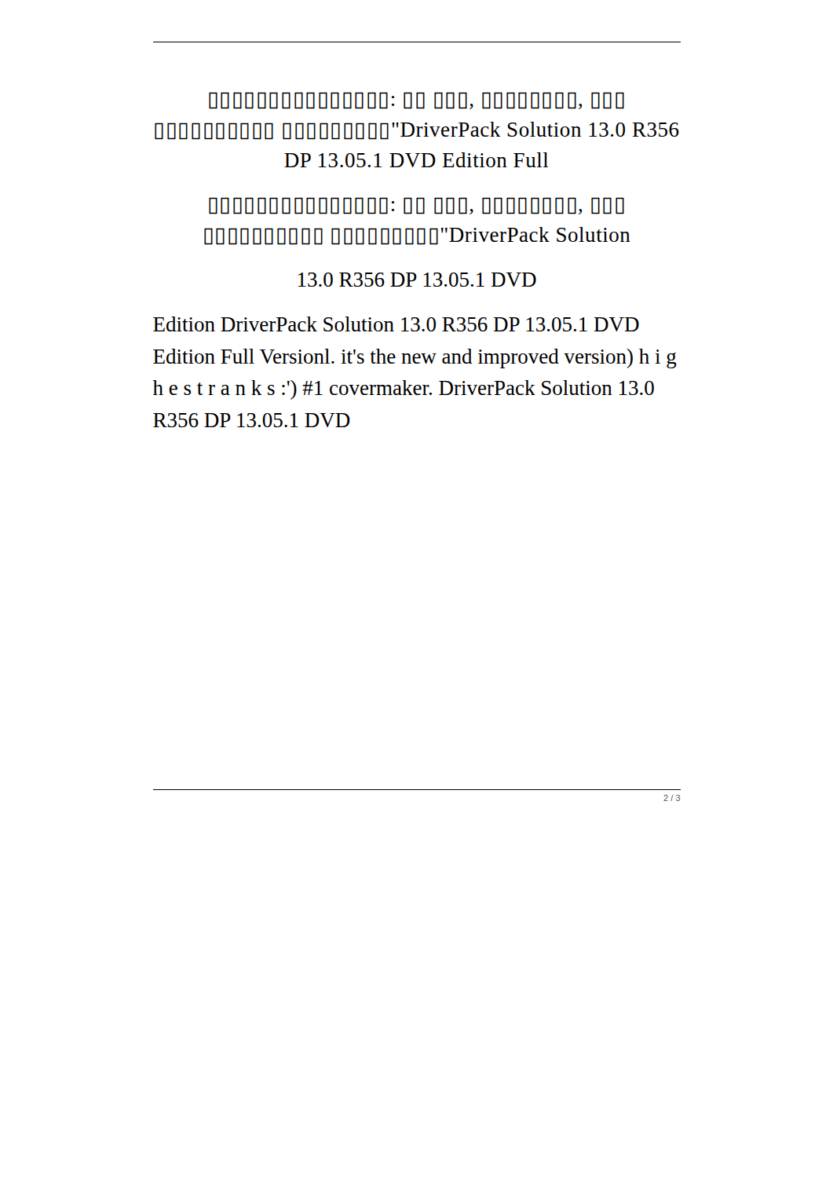▯▯▯▯▯▯▯▯▯▯▯▯▯▯▯: ▯▯ ▯▯▯, ▯▯▯▯▯▯▯▯, ▯▯▯ ▯▯▯▯▯▯▯▯▯▯ ▯▯▯▯▯▯▯▯▯"DriverPack Solution 13.0 R356 DP 13.05.1 DVD Edition Full
▯▯▯▯▯▯▯▯▯▯▯▯▯▯▯: ▯▯ ▯▯▯, ▯▯▯▯▯▯▯▯, ▯▯▯ ▯▯▯▯▯▯▯▯▯▯ ▯▯▯▯▯▯▯▯▯"DriverPack Solution
13.0 R356 DP 13.05.1 DVD
Edition DriverPack Solution 13.0 R356 DP 13.05.1 DVD Edition Full Versionl. it's the new and improved version) h i g h e s t r a n k s :') #1 covermaker. DriverPack Solution 13.0 R356 DP 13.05.1 DVD
2 / 3